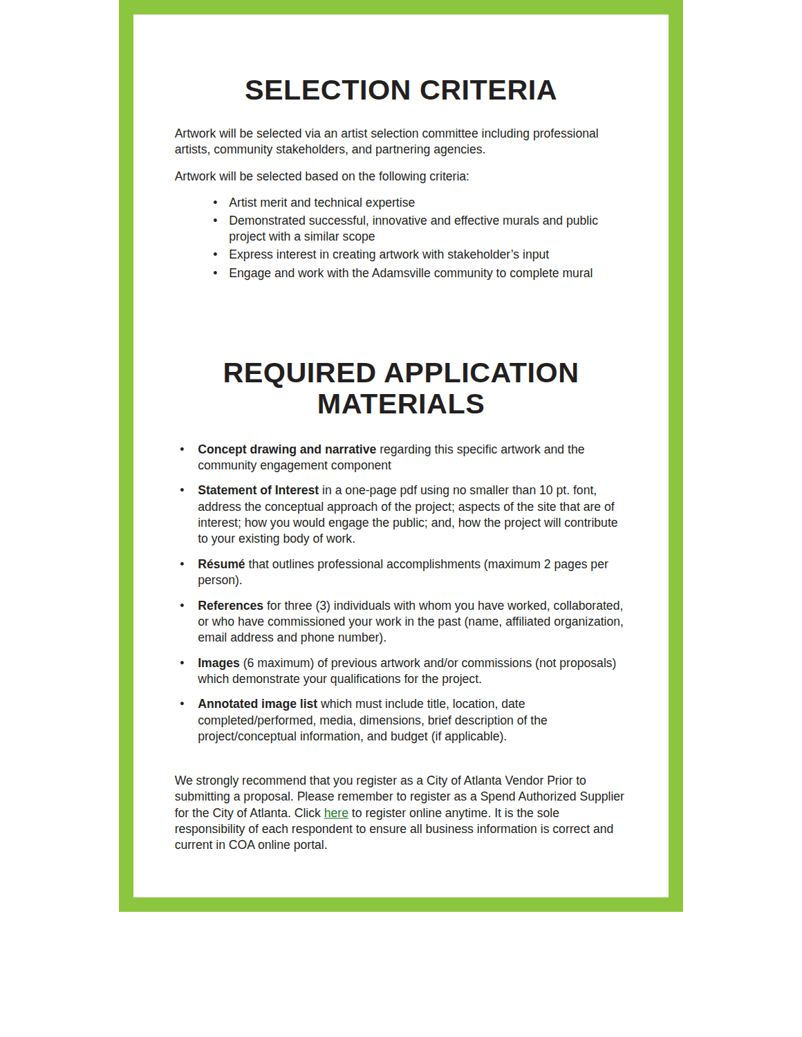SELECTION CRITERIA
Artwork will be selected via an artist selection committee including professional artists, community stakeholders, and partnering agencies.
Artwork will be selected based on the following criteria:
Artist merit and technical expertise
Demonstrated successful, innovative and effective murals and public project with a similar scope
Express interest in creating artwork with stakeholder’s input
Engage and work with the Adamsville community to complete mural
REQUIRED APPLICATION MATERIALS
Concept drawing and narrative regarding this specific artwork and the community engagement component
Statement of Interest in a one-page pdf using no smaller than 10 pt. font, address the conceptual approach of the project; aspects of the site that are of interest; how you would engage the public; and, how the project will contribute to your existing body of work.
Résumé that outlines professional accomplishments (maximum 2 pages per person).
References for three (3) individuals with whom you have worked, collaborated, or who have commissioned your work in the past (name, affiliated organization, email address and phone number).
Images (6 maximum) of previous artwork and/or commissions (not proposals) which demonstrate your qualifications for the project.
Annotated image list which must include title, location, date completed/performed, media, dimensions, brief description of the project/conceptual information, and budget (if applicable).
We strongly recommend that you register as a City of Atlanta Vendor Prior to submitting a proposal. Please remember to register as a Spend Authorized Supplier for the City of Atlanta. Click here to register online anytime. It is the sole responsibility of each respondent to ensure all business information is correct and current in COA online portal.